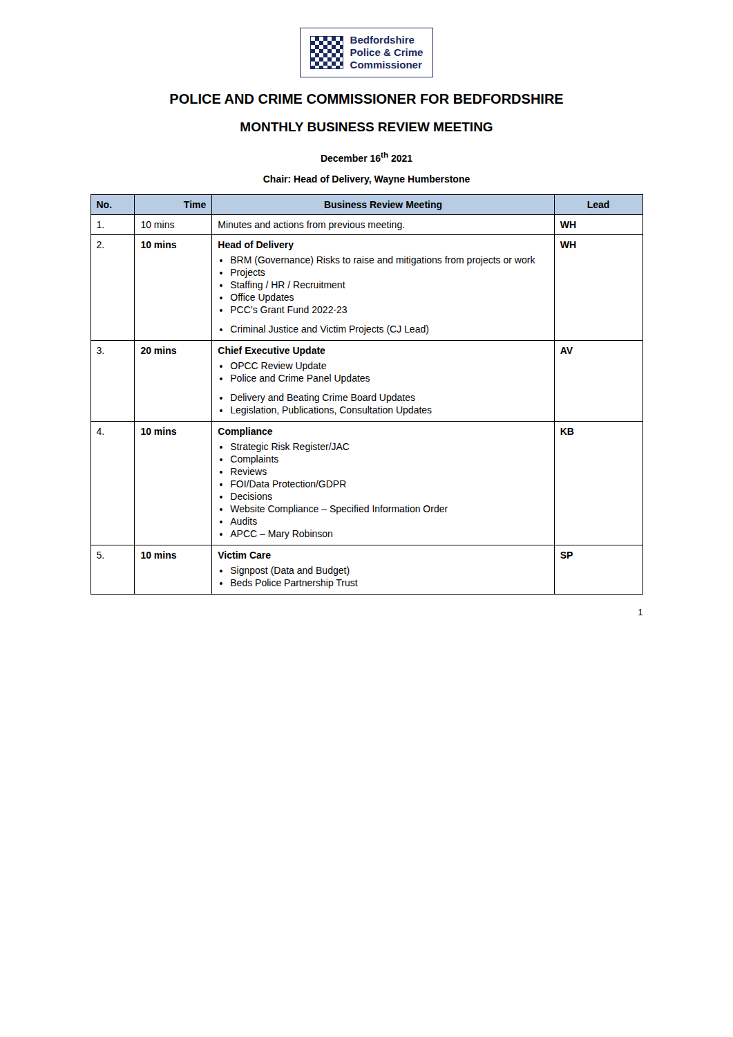Bedfordshire
Police & Crime
Commissioner
POLICE AND CRIME COMMISSIONER FOR BEDFORDSHIRE
MONTHLY BUSINESS REVIEW MEETING
December 16th 2021
Chair: Head of Delivery, Wayne Humberstone
| No. | Time | Business Review Meeting | Lead |
| --- | --- | --- | --- |
| 1. | 10 mins | Minutes and actions from previous meeting. | WH |
| 2. | 10 mins | Head of Delivery BRM (Governance) Risks to raise and mitigations from projects or work Projects Staffing / HR / Recruitment Office Updates PCC’s Grant Fund 2022-23 Criminal Justice and Victim Projects (CJ Lead) | WH |
| 3. | 20 mins | Chief Executive Update OPCC Review Update Police and Crime Panel Updates Delivery and Beating Crime Board Updates Legislation, Publications, Consultation Updates | AV |
| 4. | 10 mins | Compliance Strategic Risk Register/JAC Complaints Reviews FOI/Data Protection/GDPR Decisions Website Compliance – Specified Information Order Audits APCC – Mary Robinson | KB |
| 5. | 10 mins | Victim Care Signpost (Data and Budget) Beds Police Partnership Trust | SP |
1